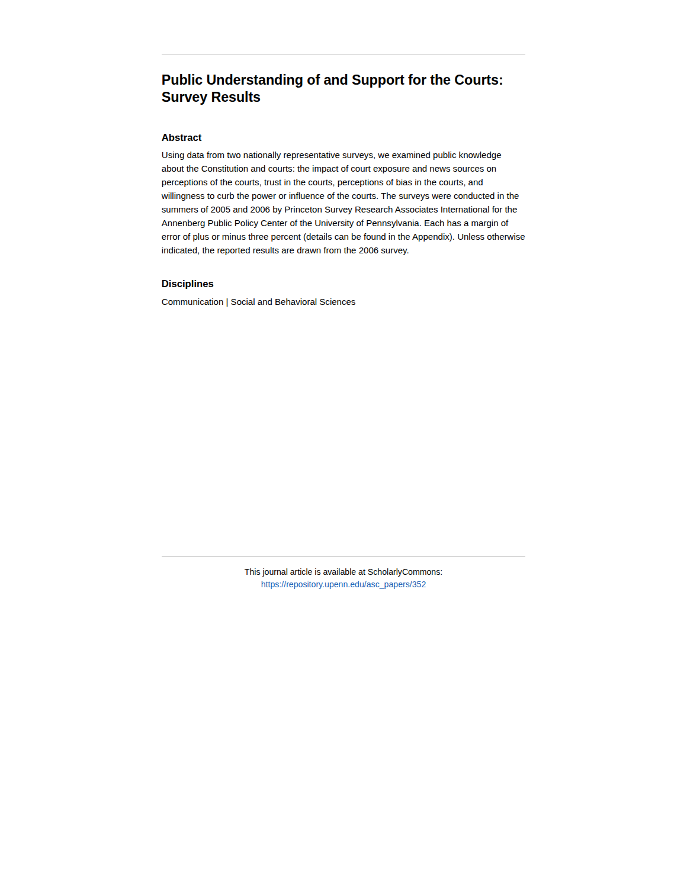Public Understanding of and Support for the Courts: Survey Results
Abstract
Using data from two nationally representative surveys, we examined public knowledge about the Constitution and courts: the impact of court exposure and news sources on perceptions of the courts, trust in the courts, perceptions of bias in the courts, and willingness to curb the power or influence of the courts. The surveys were conducted in the summers of 2005 and 2006 by Princeton Survey Research Associates International for the Annenberg Public Policy Center of the University of Pennsylvania. Each has a margin of error of plus or minus three percent (details can be found in the Appendix). Unless otherwise indicated, the reported results are drawn from the 2006 survey.
Disciplines
Communication | Social and Behavioral Sciences
This journal article is available at ScholarlyCommons: https://repository.upenn.edu/asc_papers/352